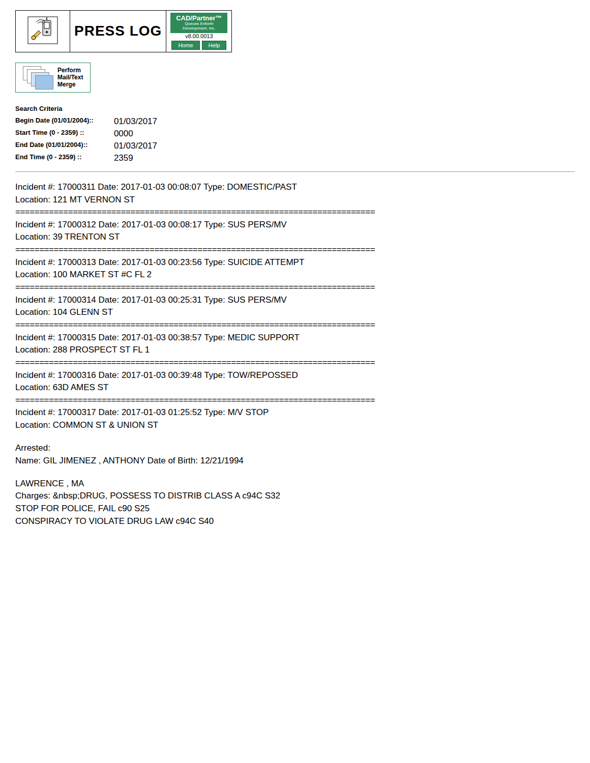| | PRESS LOG | CAD/Partner™ Queues Enforth Development, Inc. v8.00.0013 Home Help |
| | Perform Mail/Text Merge |
Search Criteria
| Begin Date (01/01/2004):: | 01/03/2017 |
| Start Time (0 - 2359) :: | 0000 |
| End Date (01/01/2004):: | 01/03/2017 |
| End Time (0 - 2359) :: | 2359 |
Incident #: 17000311 Date: 2017-01-03 00:08:07 Type: DOMESTIC/PAST
Location: 121 MT VERNON ST
===========================================================================
Incident #: 17000312 Date: 2017-01-03 00:08:17 Type: SUS PERS/MV
Location: 39 TRENTON ST
===========================================================================
Incident #: 17000313 Date: 2017-01-03 00:23:56 Type: SUICIDE ATTEMPT
Location: 100 MARKET ST #C FL 2
===========================================================================
Incident #: 17000314 Date: 2017-01-03 00:25:31 Type: SUS PERS/MV
Location: 104 GLENN ST
===========================================================================
Incident #: 17000315 Date: 2017-01-03 00:38:57 Type: MEDIC SUPPORT
Location: 288 PROSPECT ST FL 1
===========================================================================
Incident #: 17000316 Date: 2017-01-03 00:39:48 Type: TOW/REPOSSED
Location: 63D AMES ST
===========================================================================
Incident #: 17000317 Date: 2017-01-03 01:25:52 Type: M/V STOP
Location: COMMON ST & UNION ST
Arrested:
Name: GIL JIMENEZ , ANTHONY Date of Birth: 12/21/1994
LAWRENCE , MA
Charges: &nbsp;DRUG, POSSESS TO DISTRIB CLASS A c94C S32
STOP FOR POLICE, FAIL c90 S25
CONSPIRACY TO VIOLATE DRUG LAW c94C S40